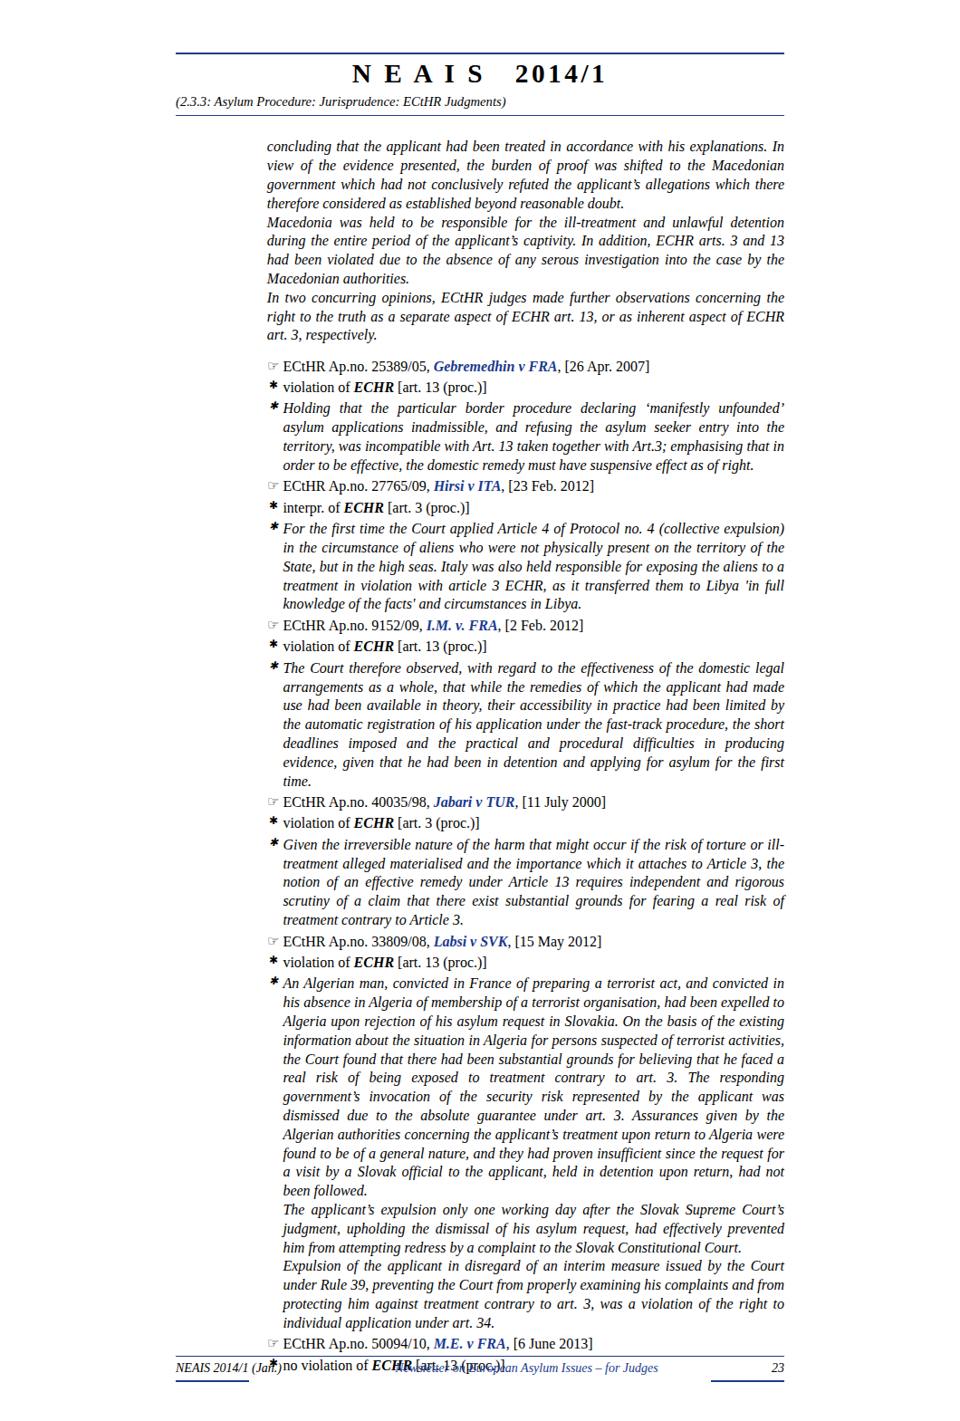N E A I S 2014/1
(2.3.3: Asylum Procedure: Jurisprudence: ECtHR Judgments)
concluding that the applicant had been treated in accordance with his explanations. In view of the evidence presented, the burden of proof was shifted to the Macedonian government which had not conclusively refuted the applicant’s allegations which there therefore considered as established beyond reasonable doubt.
Macedonia was held to be responsible for the ill-treatment and unlawful detention during the entire period of the applicant’s captivity. In addition, ECHR arts. 3 and 13 had been violated due to the absence of any serous investigation into the case by the Macedonian authorities.
In two concurring opinions, ECtHR judges made further observations concerning the right to the truth as a separate aspect of ECHR art. 13, or as inherent aspect of ECHR art. 3, respectively.
ECtHR Ap.no. 25389/05, Gebremedhin v FRA, [26 Apr. 2007]
violation of ECHR [art. 13 (proc.)]
Holding that the particular border procedure declaring ‘manifestly unfounded’ asylum applications inadmissible, and refusing the asylum seeker entry into the territory, was incompatible with Art. 13 taken together with Art.3; emphasising that in order to be effective, the domestic remedy must have suspensive effect as of right.
ECtHR Ap.no. 27765/09, Hirsi v ITA, [23 Feb. 2012]
interpr. of ECHR [art. 3 (proc.)]
For the first time the Court applied Article 4 of Protocol no. 4 (collective expulsion) in the circumstance of aliens who were not physically present on the territory of the State, but in the high seas. Italy was also held responsible for exposing the aliens to a treatment in violation with article 3 ECHR, as it transferred them to Libya 'in full knowledge of the facts' and circumstances in Libya.
ECtHR Ap.no. 9152/09, I.M. v. FRA, [2 Feb. 2012]
violation of ECHR [art. 13 (proc.)]
The Court therefore observed, with regard to the effectiveness of the domestic legal arrangements as a whole, that while the remedies of which the applicant had made use had been available in theory, their accessibility in practice had been limited by the automatic registration of his application under the fast-track procedure, the short deadlines imposed and the practical and procedural difficulties in producing evidence, given that he had been in detention and applying for asylum for the first time.
ECtHR Ap.no. 40035/98, Jabari v TUR, [11 July 2000]
violation of ECHR [art. 3 (proc.)]
Given the irreversible nature of the harm that might occur if the risk of torture or ill-treatment alleged materialised and the importance which it attaches to Article 3, the notion of an effective remedy under Article 13 requires independent and rigorous scrutiny of a claim that there exist substantial grounds for fearing a real risk of treatment contrary to Article 3.
ECtHR Ap.no. 33809/08, Labsi v SVK, [15 May 2012]
violation of ECHR [art. 13 (proc.)]
An Algerian man, convicted in France of preparing a terrorist act, and convicted in his absence in Algeria of membership of a terrorist organisation, had been expelled to Algeria upon rejection of his asylum request in Slovakia. On the basis of the existing information about the situation in Algeria for persons suspected of terrorist activities, the Court found that there had been substantial grounds for believing that he faced a real risk of being exposed to treatment contrary to art. 3. The responding government’s invocation of the security risk represented by the applicant was dismissed due to the absolute guarantee under art. 3. Assurances given by the Algerian authorities concerning the applicant’s treatment upon return to Algeria were found to be of a general nature, and they had proven insufficient since the request for a visit by a Slovak official to the applicant, held in detention upon return, had not been followed.
The applicant’s expulsion only one working day after the Slovak Supreme Court’s judgment, upholding the dismissal of his asylum request, had effectively prevented him from attempting redress by a complaint to the Slovak Constitutional Court.
Expulsion of the applicant in disregard of an interim measure issued by the Court under Rule 39, preventing the Court from properly examining his complaints and from protecting him against treatment contrary to art. 3, was a violation of the right to individual application under art. 34.
ECtHR Ap.no. 50094/10, M.E. v FRA, [6 June 2013]
no violation of ECHR [art. 13 (proc.)]
NEAIS 2014/1 (Jan.) Newsletter on European Asylum Issues – for Judges 23